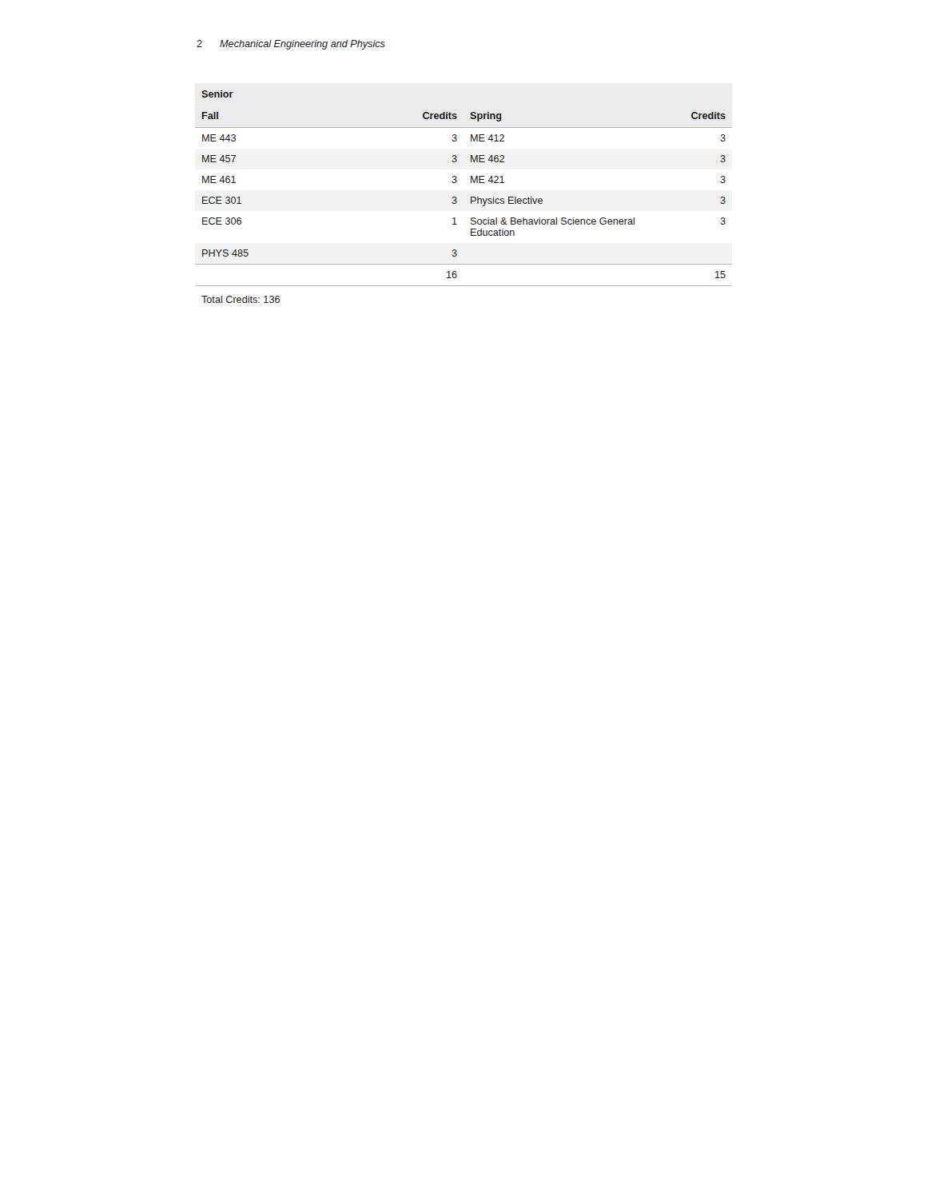2 Mechanical Engineering and Physics
| Senior |
| --- |
| Fall | Credits | Spring | Credits |
| ME 443 | 3 | ME 412 | 3 |
| ME 457 | 3 | ME 462 | 3 |
| ME 461 | 3 | ME 421 | 3 |
| ECE 301 | 3 | Physics Elective | 3 |
| ECE 306 | 1 | Social & Behavioral Science General Education | 3 |
| PHYS 485 | 3 | | |
| | 16 | | 15 |
| Total Credits: 136 |